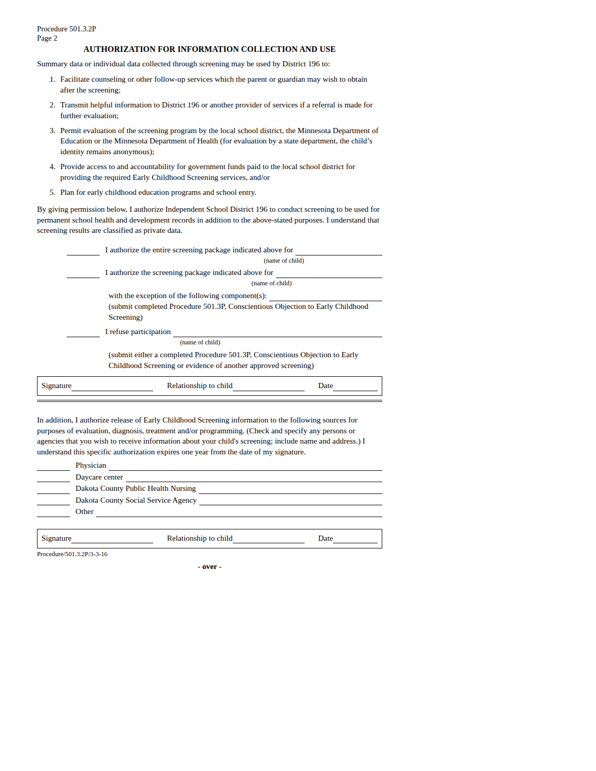Procedure 501.3.2P
Page 2
AUTHORIZATION FOR INFORMATION COLLECTION AND USE
Summary data or individual data collected through screening may be used by District 196 to:
Facilitate counseling or other follow-up services which the parent or guardian may wish to obtain after the screening;
Transmit helpful information to District 196 or another provider of services if a referral is made for further evaluation;
Permit evaluation of the screening program by the local school district, the Minnesota Department of Education or the Minnesota Department of Health (for evaluation by a state department, the child’s identity remains anonymous);
Provide access to and accountability for government funds paid to the local school district for providing the required Early Childhood Screening services, and/or
Plan for early childhood education programs and school entry.
By giving permission below, I authorize Independent School District 196 to conduct screening to be used for permanent school health and development records in addition to the above-stated purposes. I understand that screening results are classified as private data.
I authorize the entire screening package indicated above for
(name of child)
I authorize the screening package indicated above for
(name of child)
with the exception of the following component(s):
(submit completed Procedure 501.3P, Conscientious Objection to Early Childhood Screening)
I refuse participation
(name of child)
(submit either a completed Procedure 501.3P, Conscientious Objection to Early Childhood Screening or evidence of another approved screening)
Signature Relationship to child Date
In addition, I authorize release of Early Childhood Screening information to the following sources for purposes of evaluation, diagnosis, treatment and/or programming. (Check and specify any persons or agencies that you wish to receive information about your child's screening; include name and address.) I understand this specific authorization expires one year from the date of my signature.
Physician
Daycare center
Dakota County Public Health Nursing
Dakota County Social Service Agency
Other
Signature Relationship to child Date
Procedure/501.3.2P/3-3-16
- over -